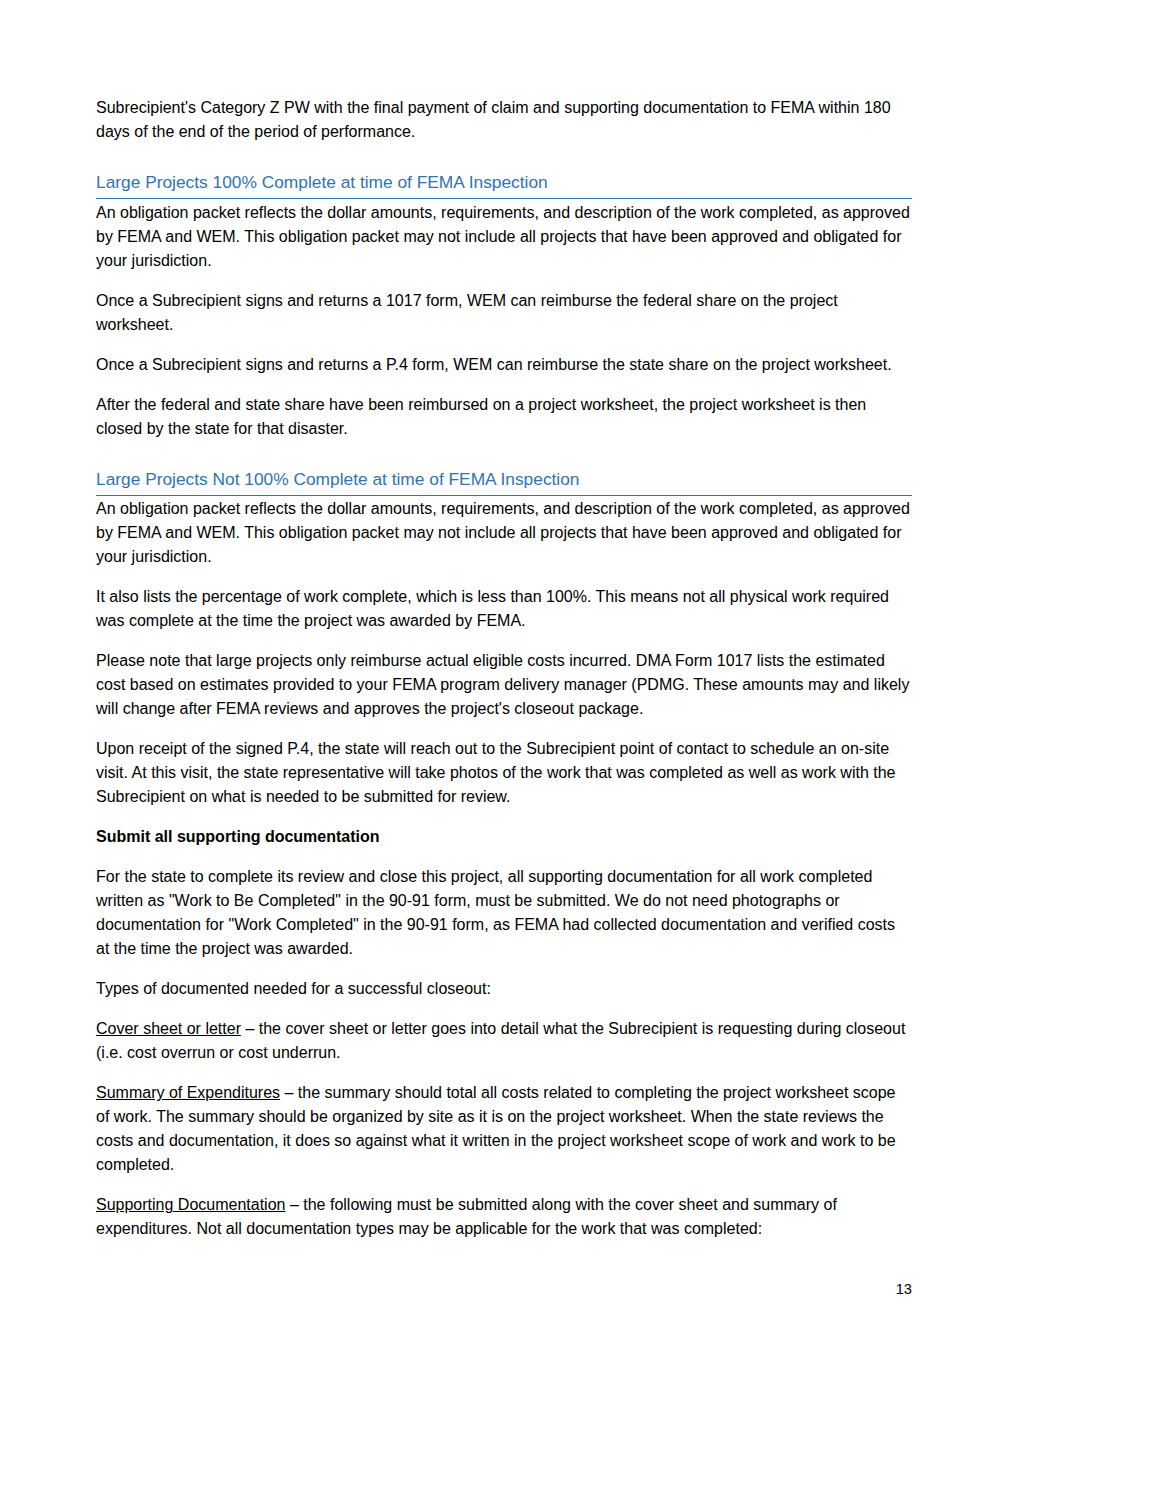Subrecipient's Category Z PW with the final payment of claim and supporting documentation to FEMA within 180 days of the end of the period of performance.
Large Projects 100% Complete at time of FEMA Inspection
An obligation packet reflects the dollar amounts, requirements, and description of the work completed, as approved by FEMA and WEM. This obligation packet may not include all projects that have been approved and obligated for your jurisdiction.
Once a Subrecipient signs and returns a 1017 form, WEM can reimburse the federal share on the project worksheet.
Once a Subrecipient signs and returns a P.4 form, WEM can reimburse the state share on the project worksheet.
After the federal and state share have been reimbursed on a project worksheet, the project worksheet is then closed by the state for that disaster.
Large Projects Not 100% Complete at time of FEMA Inspection
An obligation packet reflects the dollar amounts, requirements, and description of the work completed, as approved by FEMA and WEM. This obligation packet may not include all projects that have been approved and obligated for your jurisdiction.
It also lists the percentage of work complete, which is less than 100%. This means not all physical work required was complete at the time the project was awarded by FEMA.
Please note that large projects only reimburse actual eligible costs incurred. DMA Form 1017 lists the estimated cost based on estimates provided to your FEMA program delivery manager (PDMG. These amounts may and likely will change after FEMA reviews and approves the project's closeout package.
Upon receipt of the signed P.4, the state will reach out to the Subrecipient point of contact to schedule an on-site visit. At this visit, the state representative will take photos of the work that was completed as well as work with the Subrecipient on what is needed to be submitted for review.
Submit all supporting documentation
For the state to complete its review and close this project, all supporting documentation for all work completed written as "Work to Be Completed" in the 90-91 form, must be submitted. We do not need photographs or documentation for "Work Completed" in the 90-91 form, as FEMA had collected documentation and verified costs at the time the project was awarded.
Types of documented needed for a successful closeout:
Cover sheet or letter – the cover sheet or letter goes into detail what the Subrecipient is requesting during closeout (i.e. cost overrun or cost underrun.
Summary of Expenditures – the summary should total all costs related to completing the project worksheet scope of work. The summary should be organized by site as it is on the project worksheet. When the state reviews the costs and documentation, it does so against what it written in the project worksheet scope of work and work to be completed.
Supporting Documentation – the following must be submitted along with the cover sheet and summary of expenditures. Not all documentation types may be applicable for the work that was completed:
13